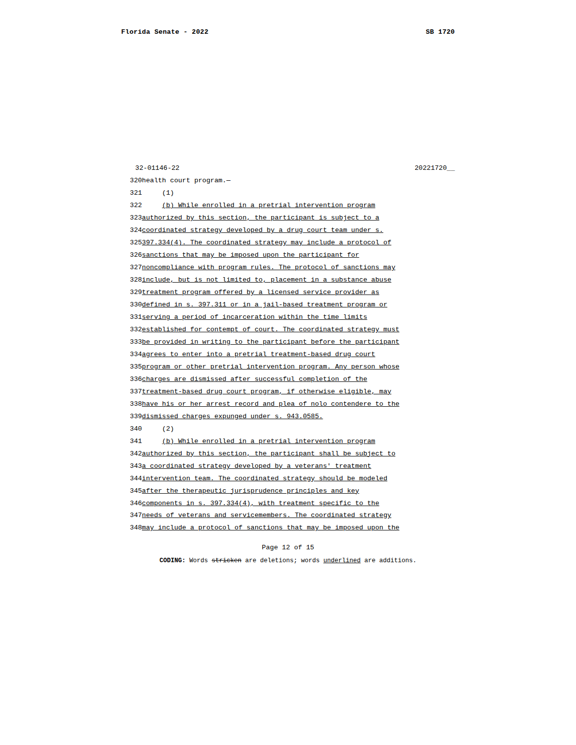Florida Senate - 2022
SB 1720
32-01146-22
20221720__
| 320 | health court program.— |
| 321 | (1) |
| 322 | (b) While enrolled in a pretrial intervention program |
| 323 | authorized by this section, the participant is subject to a |
| 324 | coordinated strategy developed by a drug court team under s. |
| 325 | 397.334(4). The coordinated strategy may include a protocol of |
| 326 | sanctions that may be imposed upon the participant for |
| 327 | noncompliance with program rules. The protocol of sanctions may |
| 328 | include, but is not limited to, placement in a substance abuse |
| 329 | treatment program offered by a licensed service provider as |
| 330 | defined in s. 397.311 or in a jail-based treatment program or |
| 331 | serving a period of incarceration within the time limits |
| 332 | established for contempt of court. The coordinated strategy must |
| 333 | be provided in writing to the participant before the participant |
| 334 | agrees to enter into a pretrial treatment-based drug court |
| 335 | program or other pretrial intervention program. Any person whose |
| 336 | charges are dismissed after successful completion of the |
| 337 | treatment-based drug court program, if otherwise eligible, may |
| 338 | have his or her arrest record and plea of nolo contendere to the |
| 339 | dismissed charges expunged under s. 943.0585. |
| 340 | (2) |
| 341 | (b) While enrolled in a pretrial intervention program |
| 342 | authorized by this section, the participant shall be subject to |
| 343 | a coordinated strategy developed by a veterans' treatment |
| 344 | intervention team. The coordinated strategy should be modeled |
| 345 | after the therapeutic jurisprudence principles and key |
| 346 | components in s. 397.334(4), with treatment specific to the |
| 347 | needs of veterans and servicemembers. The coordinated strategy |
| 348 | may include a protocol of sanctions that may be imposed upon the |
Page 12 of 15
CODING: Words stricken are deletions; words underlined are additions.